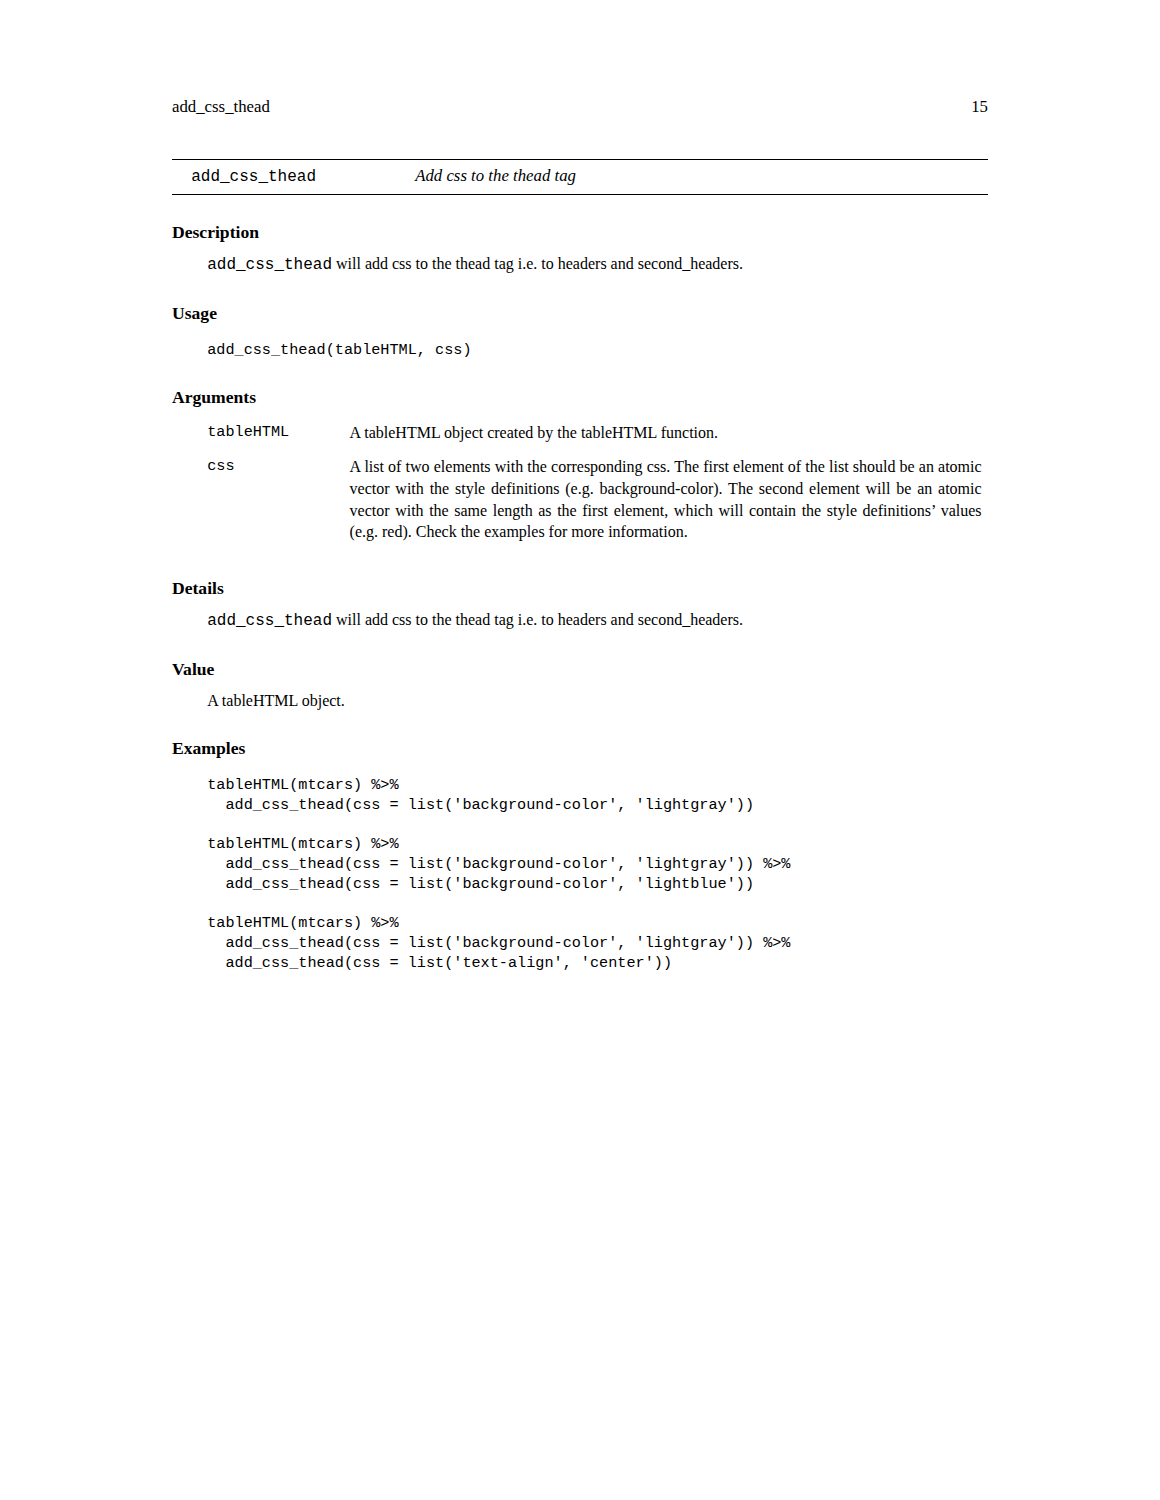add_css_thead 15
add_css_thead
Add css to the thead tag
Description
add_css_thead will add css to the thead tag i.e. to headers and second_headers.
Usage
add_css_thead(tableHTML, css)
Arguments
| tableHTML | A tableHTML object created by the tableHTML function. |
| css | A list of two elements with the corresponding css. The first element of the list should be an atomic vector with the style definitions (e.g. background-color). The second element will be an atomic vector with the same length as the first element, which will contain the style definitions’ values (e.g. red). Check the examples for more information. |
Details
add_css_thead will add css to the thead tag i.e. to headers and second_headers.
Value
A tableHTML object.
Examples
tableHTML(mtcars) %>%
  add_css_thead(css = list('background-color', 'lightgray'))

tableHTML(mtcars) %>%
  add_css_thead(css = list('background-color', 'lightgray')) %>%
  add_css_thead(css = list('background-color', 'lightblue'))

tableHTML(mtcars) %>%
  add_css_thead(css = list('background-color', 'lightgray')) %>%
  add_css_thead(css = list('text-align', 'center'))